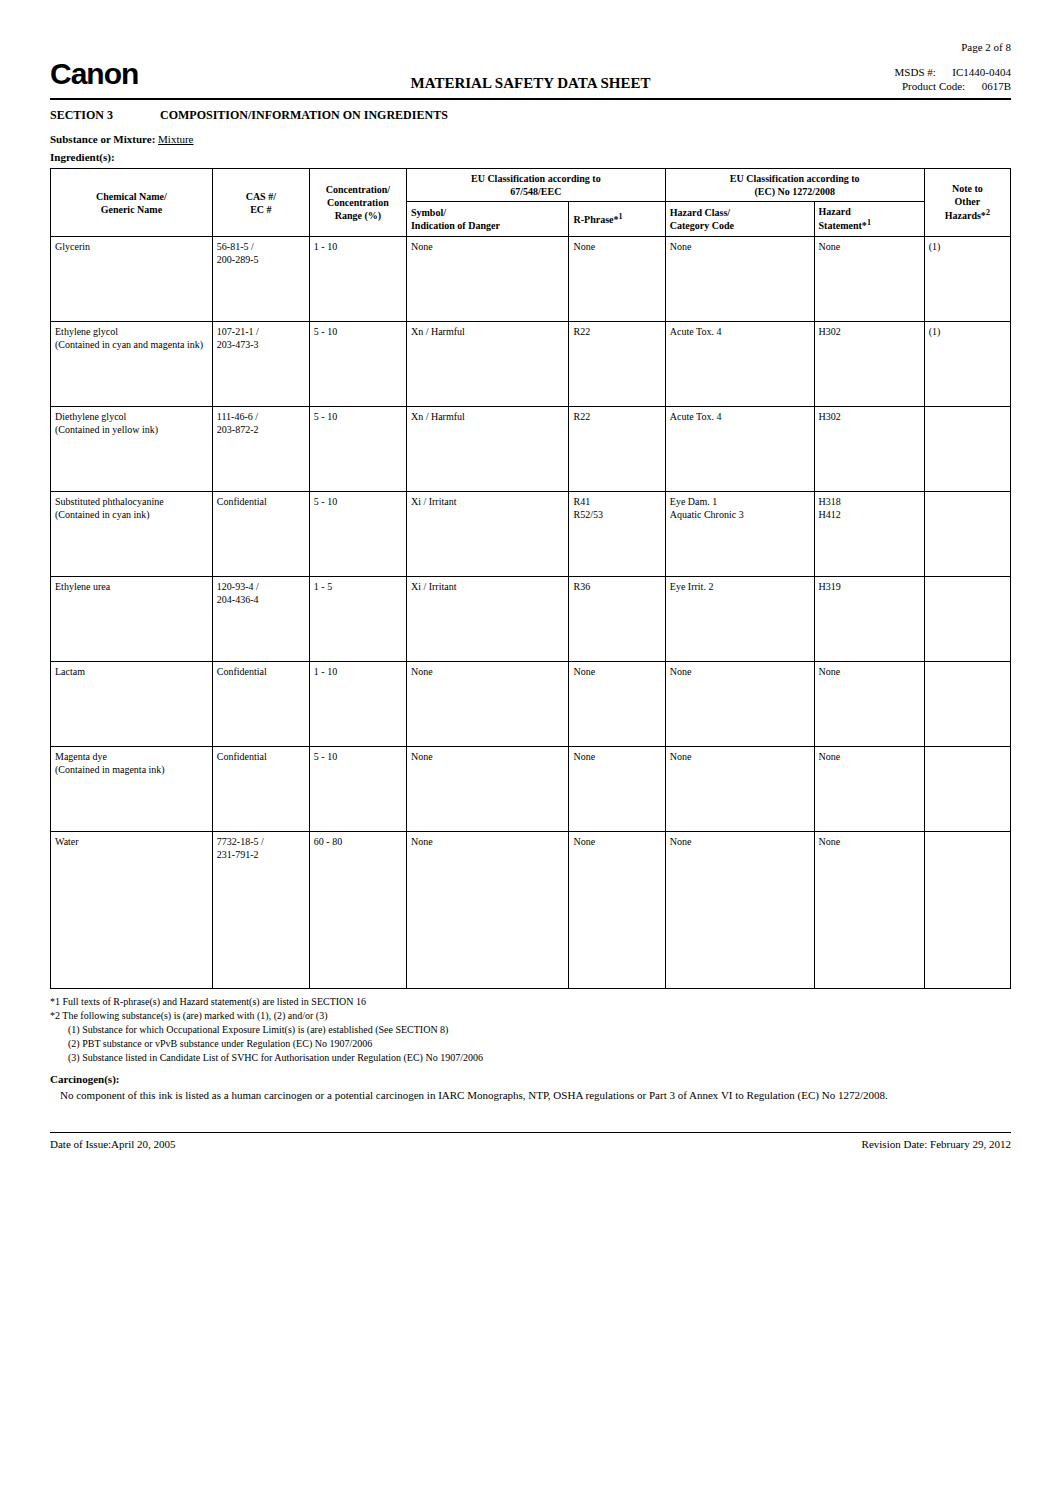Page 2 of 8
| Canon | MATERIAL SAFETY DATA SHEET | MSDS #: IC1440-0404 Product Code: 0617B |
SECTION 3 COMPOSITION/INFORMATION ON INGREDIENTS
Substance or Mixture: Mixture
Ingredient(s):
| Chemical Name/ Generic Name | CAS #/ EC # | Concentration/ Concentration Range (%) | EU Classification according to 67/548/EEC | EU Classification according to (EC) No 1272/2008 | Note to Other Hazards* 2 |
| --- | --- | --- | --- | --- | --- |
| Symbol/ Indication of Danger | R-Phrase* 1 | Hazard Class/ Category Code | Hazard Statement* 1 |
| Glycerin | 56-81-5 / 200-289-5 | 1 - 10 | None | None | None | None | (1) |
| Ethylene glycol (Contained in cyan and magenta ink) | 107-21-1 / 203-473-3 | 5 - 10 | Xn / Harmful | R22 | Acute Tox. 4 | H302 | (1) |
| Diethylene glycol (Contained in yellow ink) | 111-46-6 / 203-872-2 | 5 - 10 | Xn / Harmful | R22 | Acute Tox. 4 | H302 | |
| Substituted phthalocyanine (Contained in cyan ink) | Confidential | 5 - 10 | Xi / Irritant | R41 R52/53 | Eye Dam. 1 Aquatic Chronic 3 | H318 H412 | |
| Ethylene urea | 120-93-4 / 204-436-4 | 1 - 5 | Xi / Irritant | R36 | Eye Irrit. 2 | H319 | |
| Lactam | Confidential | 1 - 10 | None | None | None | None | |
| Magenta dye (Contained in magenta ink) | Confidential | 5 - 10 | None | None | None | None | |
| Water | 7732-18-5 / 231-791-2 | 60 - 80 | None | None | None | None | |
*1 Full texts of R-phrase(s) and Hazard statement(s) are listed in SECTION 16
*2 The following substance(s) is (are) marked with (1), (2) and/or (3)
(1) Substance for which Occupational Exposure Limit(s) is (are) established (See SECTION 8)
(2) PBT substance or vPvB substance under Regulation (EC) No 1907/2006
(3) Substance listed in Candidate List of SVHC for Authorisation under Regulation (EC) No 1907/2006
Carcinogen(s):
No component of this ink is listed as a human carcinogen or a potential carcinogen in IARC Monographs, NTP, OSHA regulations or Part 3 of Annex VI to Regulation (EC) No 1272/2008.
| Date of Issue:April 20, 2005 | Revision Date: February 29, 2012 |